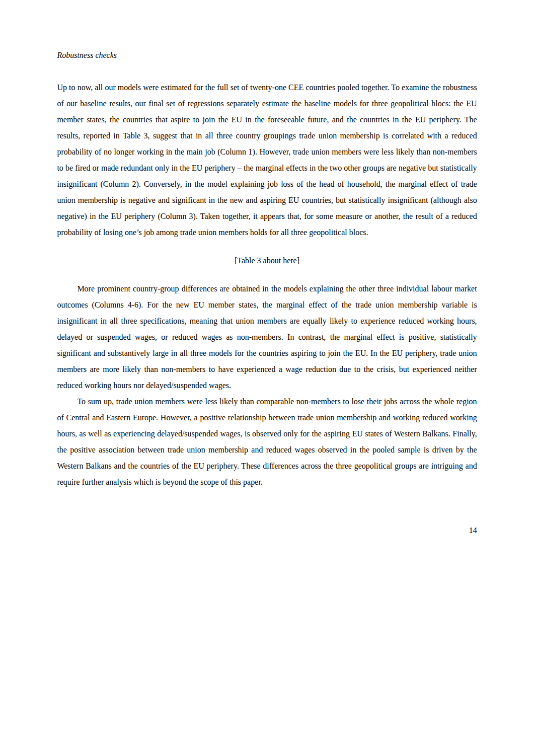Robustness checks
Up to now, all our models were estimated for the full set of twenty-one CEE countries pooled together. To examine the robustness of our baseline results, our final set of regressions separately estimate the baseline models for three geopolitical blocs: the EU member states, the countries that aspire to join the EU in the foreseeable future, and the countries in the EU periphery. The results, reported in Table 3, suggest that in all three country groupings trade union membership is correlated with a reduced probability of no longer working in the main job (Column 1). However, trade union members were less likely than non-members to be fired or made redundant only in the EU periphery – the marginal effects in the two other groups are negative but statistically insignificant (Column 2). Conversely, in the model explaining job loss of the head of household, the marginal effect of trade union membership is negative and significant in the new and aspiring EU countries, but statistically insignificant (although also negative) in the EU periphery (Column 3). Taken together, it appears that, for some measure or another, the result of a reduced probability of losing one’s job among trade union members holds for all three geopolitical blocs.
[Table 3 about here]
More prominent country-group differences are obtained in the models explaining the other three individual labour market outcomes (Columns 4-6). For the new EU member states, the marginal effect of the trade union membership variable is insignificant in all three specifications, meaning that union members are equally likely to experience reduced working hours, delayed or suspended wages, or reduced wages as non-members. In contrast, the marginal effect is positive, statistically significant and substantively large in all three models for the countries aspiring to join the EU. In the EU periphery, trade union members are more likely than non-members to have experienced a wage reduction due to the crisis, but experienced neither reduced working hours nor delayed/suspended wages.
To sum up, trade union members were less likely than comparable non-members to lose their jobs across the whole region of Central and Eastern Europe. However, a positive relationship between trade union membership and working reduced working hours, as well as experiencing delayed/suspended wages, is observed only for the aspiring EU states of Western Balkans. Finally, the positive association between trade union membership and reduced wages observed in the pooled sample is driven by the Western Balkans and the countries of the EU periphery. These differences across the three geopolitical groups are intriguing and require further analysis which is beyond the scope of this paper.
14